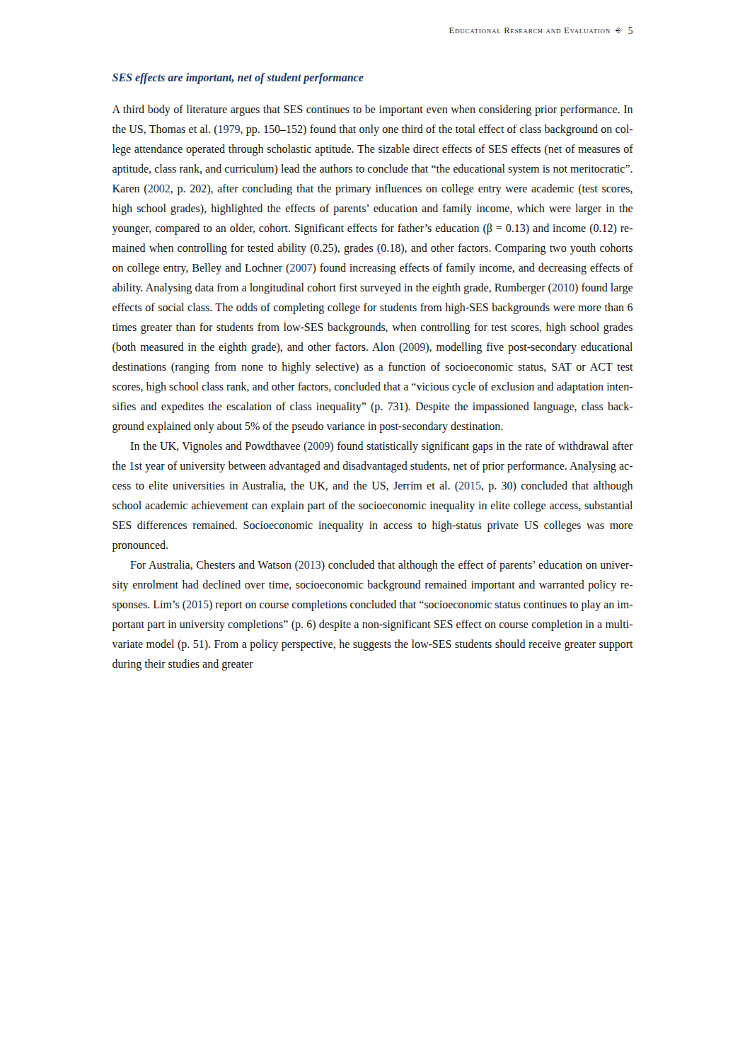Educational Research and Evaluation ⎆ 5
SES effects are important, net of student performance
A third body of literature argues that SES continues to be important even when considering prior performance. In the US, Thomas et al. (1979, pp. 150–152) found that only one third of the total effect of class background on college attendance operated through scholastic aptitude. The sizable direct effects of SES effects (net of measures of aptitude, class rank, and curriculum) lead the authors to conclude that “the educational system is not meritocratic”. Karen (2002, p. 202), after concluding that the primary influences on college entry were academic (test scores, high school grades), highlighted the effects of parents’ education and family income, which were larger in the younger, compared to an older, cohort. Significant effects for father’s education (β = 0.13) and income (0.12) remained when controlling for tested ability (0.25), grades (0.18), and other factors. Comparing two youth cohorts on college entry, Belley and Lochner (2007) found increasing effects of family income, and decreasing effects of ability. Analysing data from a longitudinal cohort first surveyed in the eighth grade, Rumberger (2010) found large effects of social class. The odds of completing college for students from high-SES backgrounds were more than 6 times greater than for students from low-SES backgrounds, when controlling for test scores, high school grades (both measured in the eighth grade), and other factors. Alon (2009), modelling five post-secondary educational destinations (ranging from none to highly selective) as a function of socioeconomic status, SAT or ACT test scores, high school class rank, and other factors, concluded that a “vicious cycle of exclusion and adaptation intensifies and expedites the escalation of class inequality” (p. 731). Despite the impassioned language, class background explained only about 5% of the pseudo variance in post-secondary destination.
In the UK, Vignoles and Powdthavee (2009) found statistically significant gaps in the rate of withdrawal after the 1st year of university between advantaged and disadvantaged students, net of prior performance. Analysing access to elite universities in Australia, the UK, and the US, Jerrim et al. (2015, p. 30) concluded that although school academic achievement can explain part of the socioeconomic inequality in elite college access, substantial SES differences remained. Socioeconomic inequality in access to high-status private US colleges was more pronounced.
For Australia, Chesters and Watson (2013) concluded that although the effect of parents’ education on university enrolment had declined over time, socioeconomic background remained important and warranted policy responses. Lim’s (2015) report on course completions concluded that “socioeconomic status continues to play an important part in university completions” (p. 6) despite a non-significant SES effect on course completion in a multivariate model (p. 51). From a policy perspective, he suggests the low-SES students should receive greater support during their studies and greater